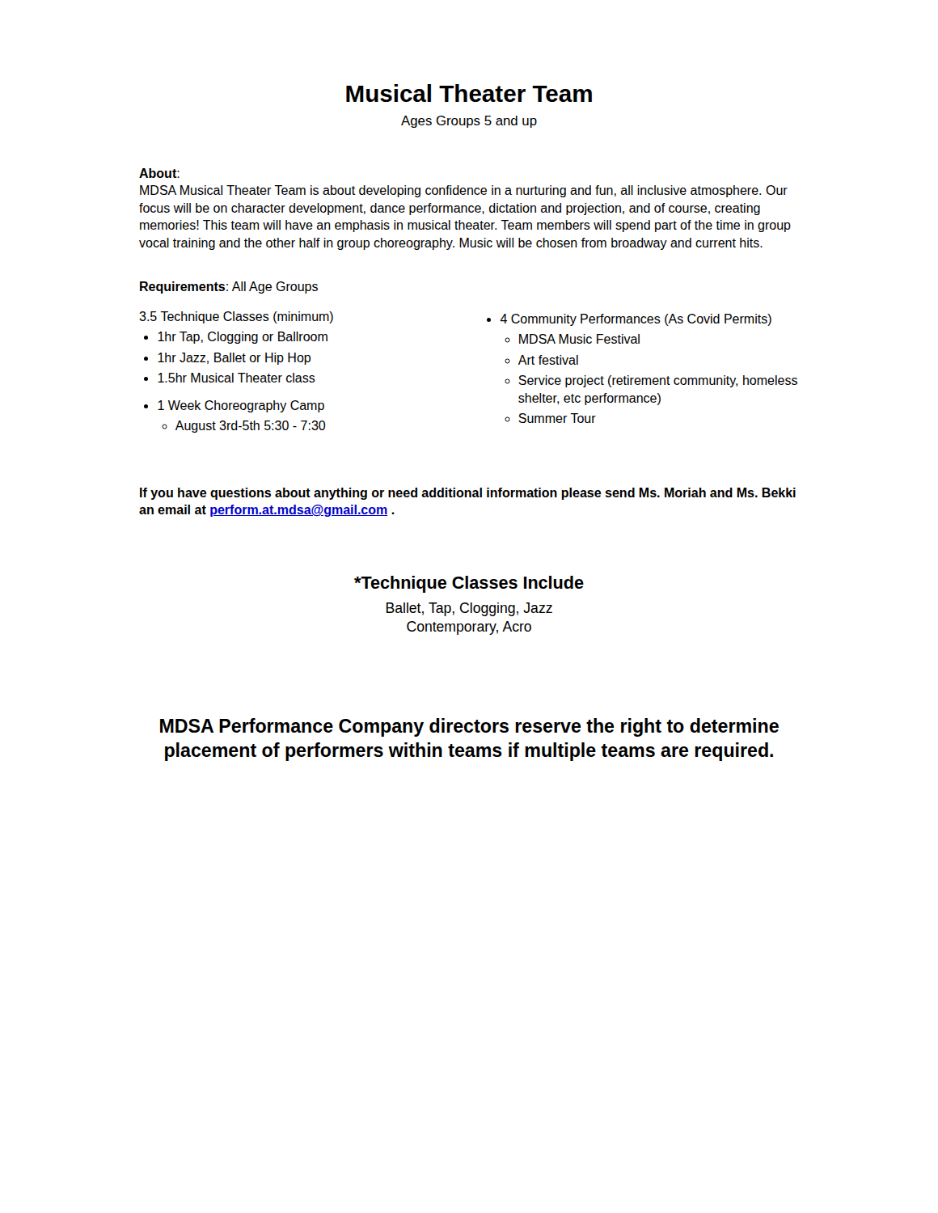Musical Theater Team
Ages Groups 5 and up
About:
MDSA Musical Theater Team is about developing confidence in a nurturing and fun, all inclusive atmosphere. Our focus will be on character development, dance performance, dictation and projection, and of course, creating memories! This team will have an emphasis in musical theater. Team members will spend part of the time in group vocal training and the other half in group choreography. Music will be chosen from broadway and current hits.
Requirements: All Age Groups
3.5 Technique Classes (minimum)
1hr Tap, Clogging or Ballroom
1hr Jazz, Ballet or Hip Hop
1.5hr Musical Theater class
1 Week Choreography Camp
August 3rd-5th 5:30 - 7:30
4 Community Performances (As Covid Permits)
MDSA Music Festival
Art festival
Service project (retirement community, homeless shelter, etc performance)
Summer Tour
If you have questions about anything or need additional information please send Ms. Moriah and Ms. Bekki an email at perform.at.mdsa@gmail.com .
*Technique Classes Include
Ballet, Tap, Clogging, Jazz
Contemporary, Acro
MDSA Performance Company directors reserve the right to determine placement of performers within teams if multiple teams are required.